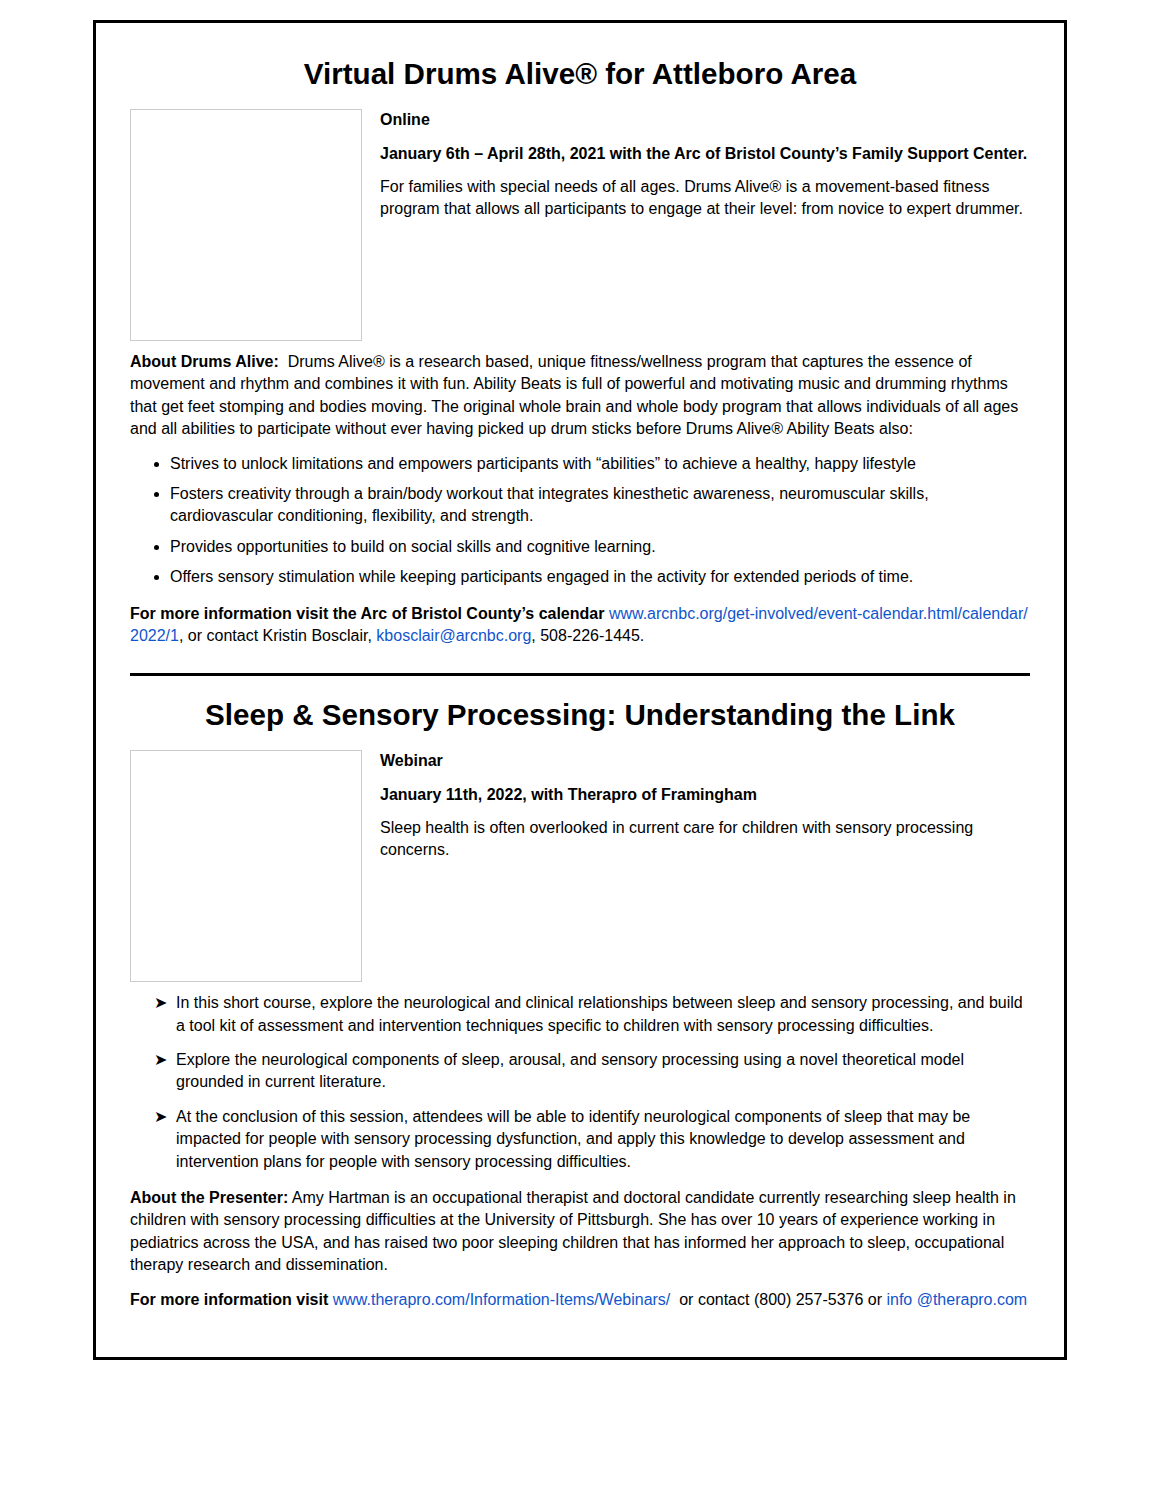Virtual Drums Alive® for Attleboro Area
Online
January 6th – April 28th, 2021 with the Arc of Bristol County’s Family Support Center.
For families with special needs of all ages. Drums Alive® is a movement-based fitness program that allows all participants to engage at their level: from novice to expert drummer.
About Drums Alive: Drums Alive® is a research based, unique fitness/wellness program that captures the essence of movement and rhythm and combines it with fun. Ability Beats is full of powerful and motivating music and drumming rhythms that get feet stomping and bodies moving. The original whole brain and whole body program that allows individuals of all ages and all abilities to participate without ever having picked up drum sticks before Drums Alive® Ability Beats also:
Strives to unlock limitations and empowers participants with “abilities” to achieve a healthy, happy lifestyle
Fosters creativity through a brain/body workout that integrates kinesthetic awareness, neuromuscular skills, cardiovascular conditioning, flexibility, and strength.
Provides opportunities to build on social skills and cognitive learning.
Offers sensory stimulation while keeping participants engaged in the activity for extended periods of time.
For more information visit the Arc of Bristol County’s calendar www.arcnbc.org/get-involved/event-calendar.html/calendar/2022/1, or contact Kristin Bosclair, kbosclair@arcnbc.org, 508-226-1445.
Sleep & Sensory Processing: Understanding the Link
Webinar
January 11th, 2022, with Therapro of Framingham
Sleep health is often overlooked in current care for children with sensory processing concerns.
In this short course, explore the neurological and clinical relationships between sleep and sensory processing, and build a tool kit of assessment and intervention techniques specific to children with sensory processing difficulties.
Explore the neurological components of sleep, arousal, and sensory processing using a novel theoretical model grounded in current literature.
At the conclusion of this session, attendees will be able to identify neurological components of sleep that may be impacted for people with sensory processing dysfunction, and apply this knowledge to develop assessment and intervention plans for people with sensory processing difficulties.
About the Presenter: Amy Hartman is an occupational therapist and doctoral candidate currently researching sleep health in children with sensory processing difficulties at the University of Pittsburgh. She has over 10 years of experience working in pediatrics across the USA, and has raised two poor sleeping children that has informed her approach to sleep, occupational therapy research and dissemination.
For more information visit www.therapro.com/Information-Items/Webinars/ or contact (800) 257-5376 or info @therapro.com